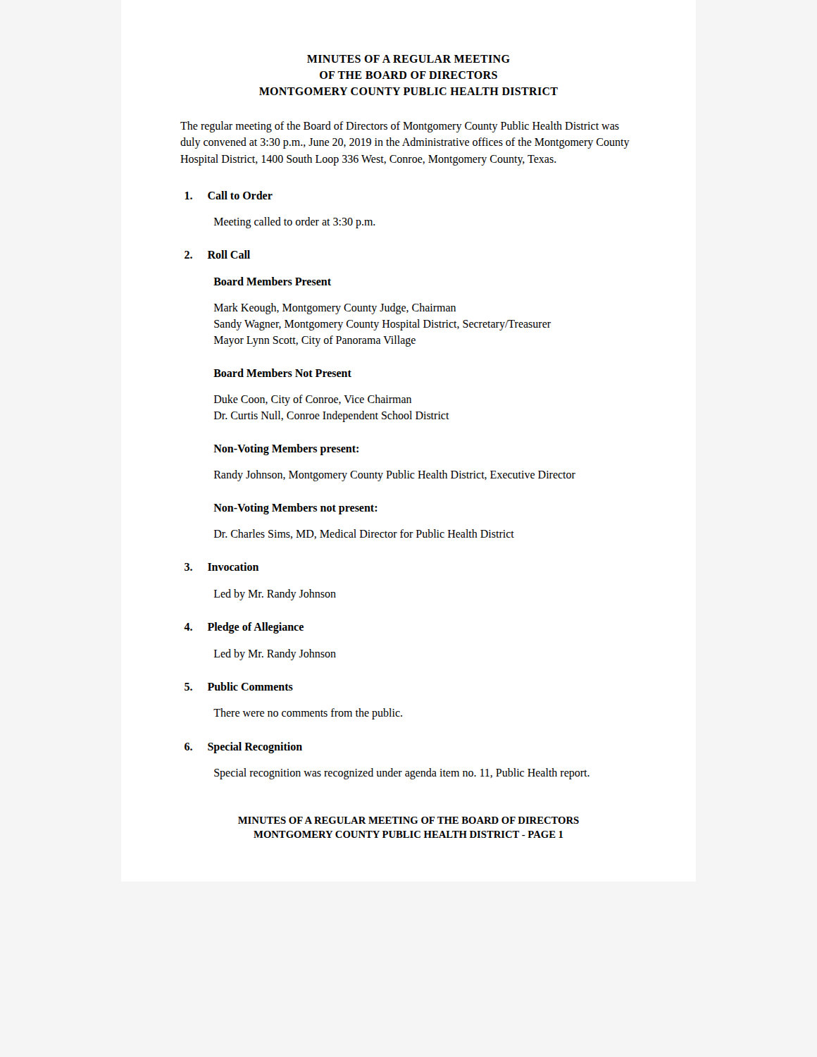MINUTES OF A REGULAR MEETING
OF THE BOARD OF DIRECTORS
MONTGOMERY COUNTY PUBLIC HEALTH DISTRICT
The regular meeting of the Board of Directors of Montgomery County Public Health District was duly convened at 3:30 p.m., June 20, 2019 in the Administrative offices of the Montgomery County Hospital District, 1400 South Loop 336 West, Conroe, Montgomery County, Texas.
Call to Order
Meeting called to order at 3:30 p.m.
Roll Call
Board Members Present
Mark Keough, Montgomery County Judge, Chairman
Sandy Wagner, Montgomery County Hospital District, Secretary/Treasurer
Mayor Lynn Scott, City of Panorama Village
Board Members Not Present
Duke Coon, City of Conroe, Vice Chairman
Dr. Curtis Null, Conroe Independent School District
Non-Voting Members present:
Randy Johnson, Montgomery County Public Health District, Executive Director
Non-Voting Members not present:
Dr. Charles Sims, MD, Medical Director for Public Health District
Invocation
Led by Mr. Randy Johnson
Pledge of Allegiance
Led by Mr. Randy Johnson
Public Comments
There were no comments from the public.
Special Recognition
Special recognition was recognized under agenda item no. 11, Public Health report.
MINUTES OF A REGULAR MEETING OF THE BOARD OF DIRECTORS
MONTGOMERY COUNTY PUBLIC HEALTH DISTRICT - PAGE 1